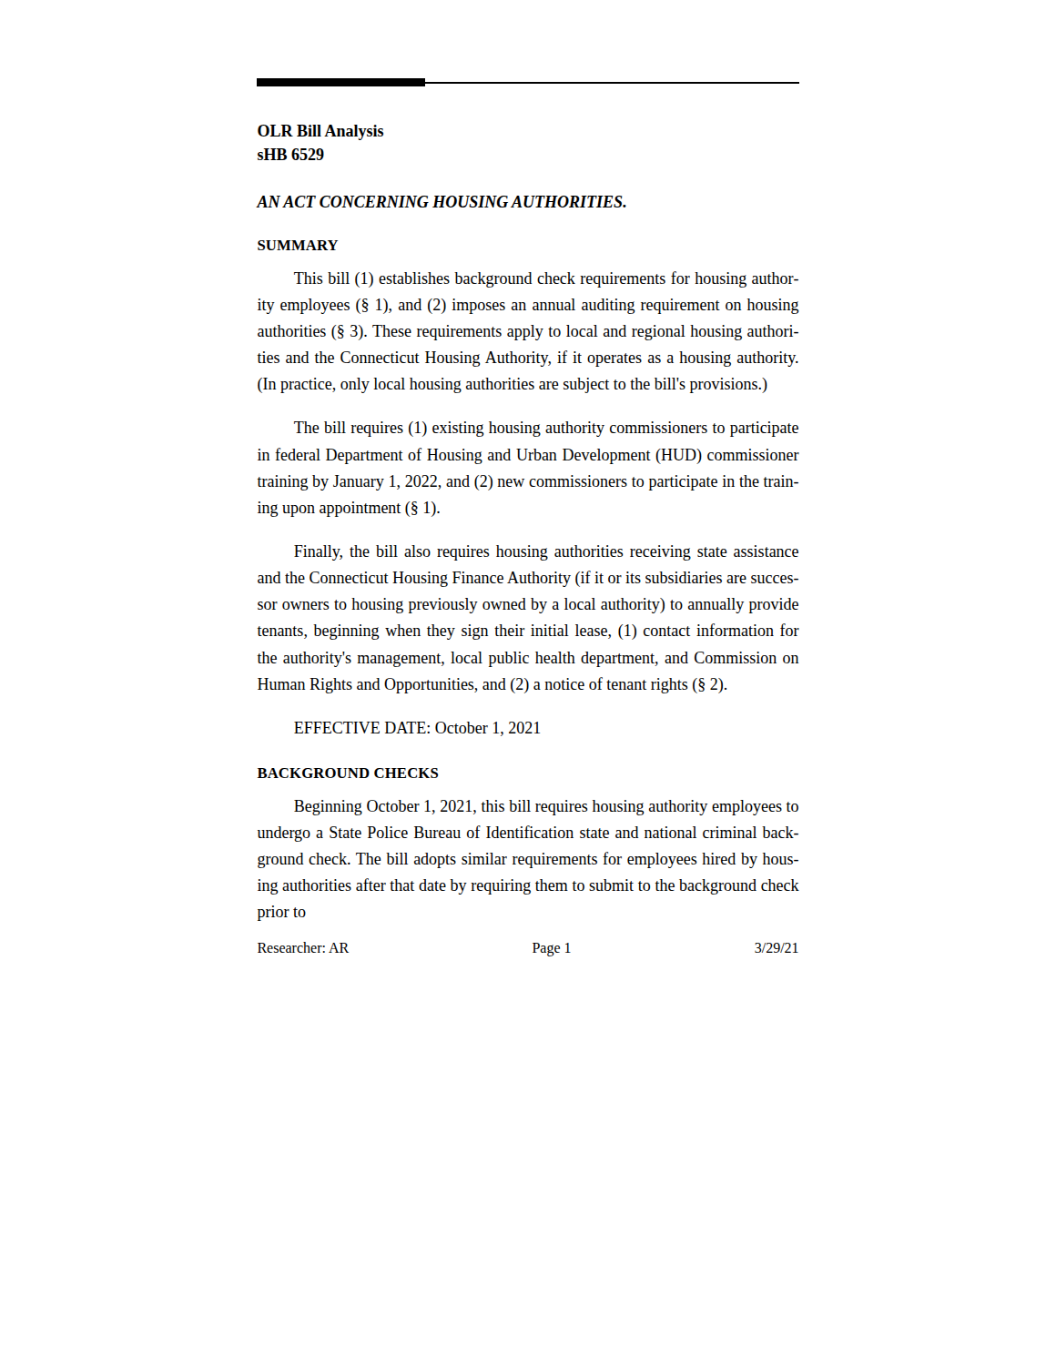OLR Bill Analysis
sHB 6529
AN ACT CONCERNING HOUSING AUTHORITIES.
SUMMARY
This bill (1) establishes background check requirements for housing authority employees (§ 1), and (2) imposes an annual auditing requirement on housing authorities (§ 3). These requirements apply to local and regional housing authorities and the Connecticut Housing Authority, if it operates as a housing authority. (In practice, only local housing authorities are subject to the bill's provisions.)
The bill requires (1) existing housing authority commissioners to participate in federal Department of Housing and Urban Development (HUD) commissioner training by January 1, 2022, and (2) new commissioners to participate in the training upon appointment (§ 1).
Finally, the bill also requires housing authorities receiving state assistance and the Connecticut Housing Finance Authority (if it or its subsidiaries are successor owners to housing previously owned by a local authority) to annually provide tenants, beginning when they sign their initial lease, (1) contact information for the authority's management, local public health department, and Commission on Human Rights and Opportunities, and (2) a notice of tenant rights (§ 2).
EFFECTIVE DATE: October 1, 2021
BACKGROUND CHECKS
Beginning October 1, 2021, this bill requires housing authority employees to undergo a State Police Bureau of Identification state and national criminal background check. The bill adopts similar requirements for employees hired by housing authorities after that date by requiring them to submit to the background check prior to
Researcher: AR
Page 1
3/29/21